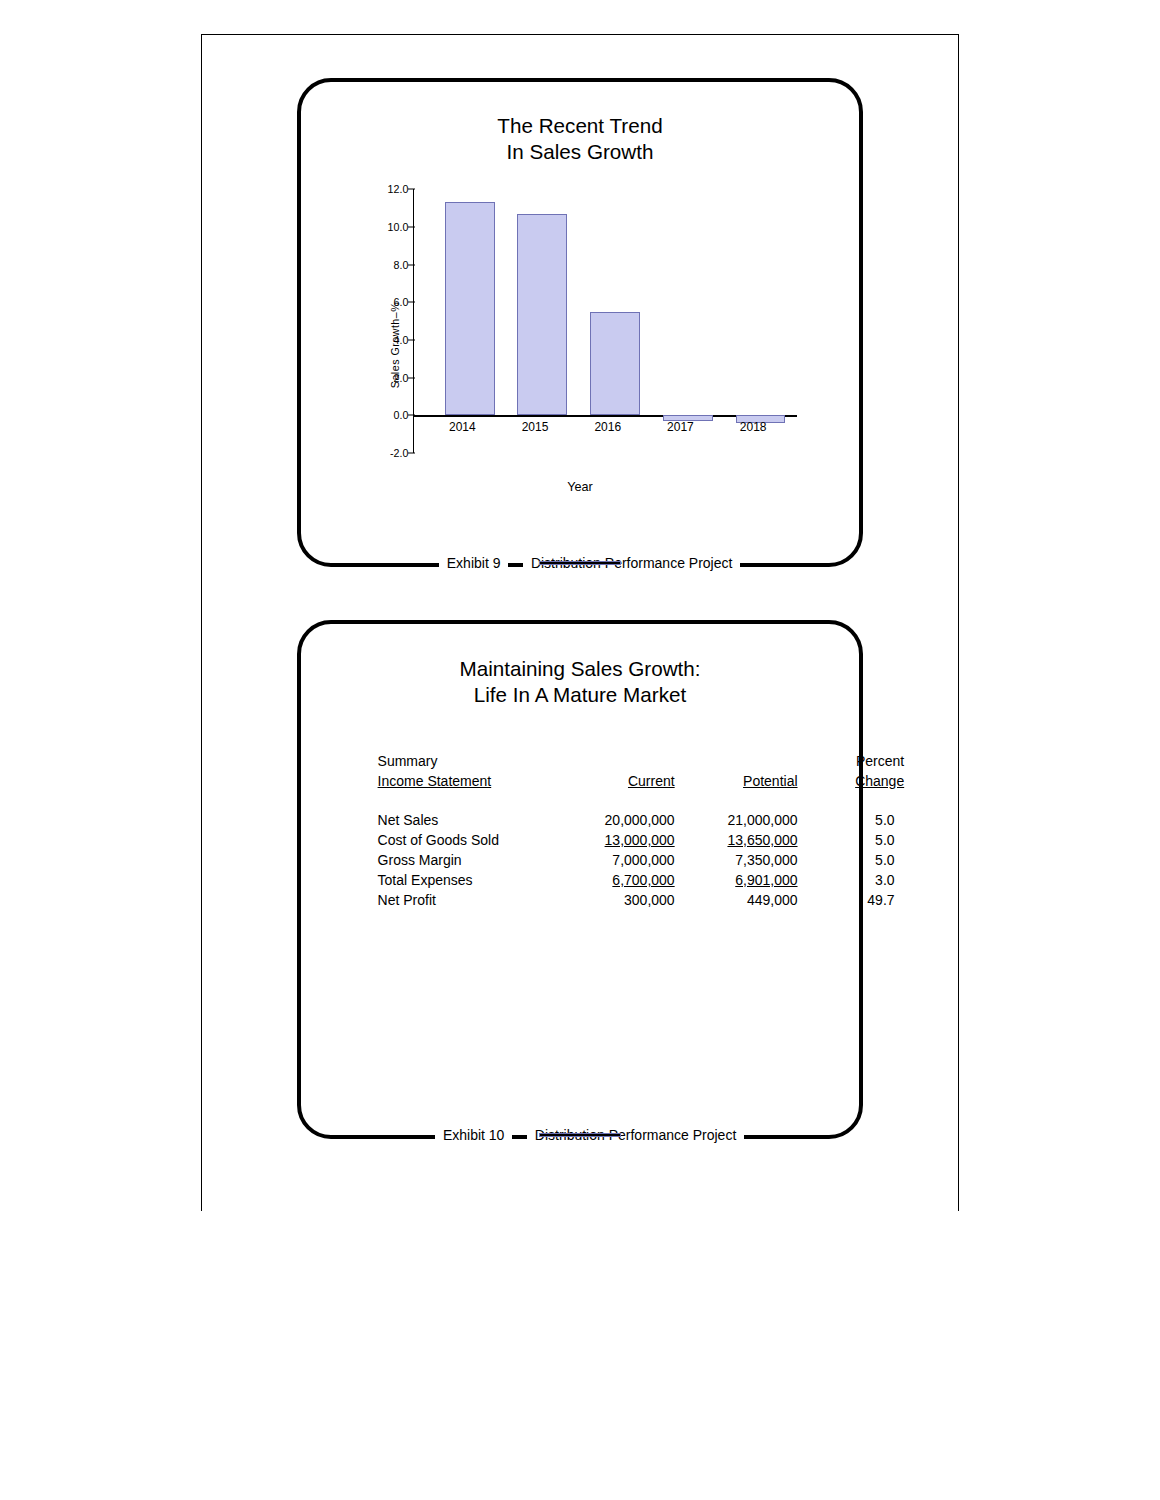The Recent Trend
In Sales Growth
Sales Growth–%
12.0
10.0
8.0
6.0
4.0
2.0
0.0
-2.0
2014
2015
2016
2017
2018
Year
Exhibit 9 Distribution Performance Project
Maintaining Sales Growth:
Life In A Mature Market
| Summary | | | Percent |
| --- | --- | --- | --- |
| Income Statement | Current | Potential | Change |
| Net Sales | 20,000,000 | 21,000,000 | 5.0 |
| Cost of Goods Sold | 13,000,000 | 13,650,000 | 5.0 |
| Gross Margin | 7,000,000 | 7,350,000 | 5.0 |
| Total Expenses | 6,700,000 | 6,901,000 | 3.0 |
| Net Profit | 300,000 | 449,000 | 49.7 |
Exhibit 10 Distribution Performance Project